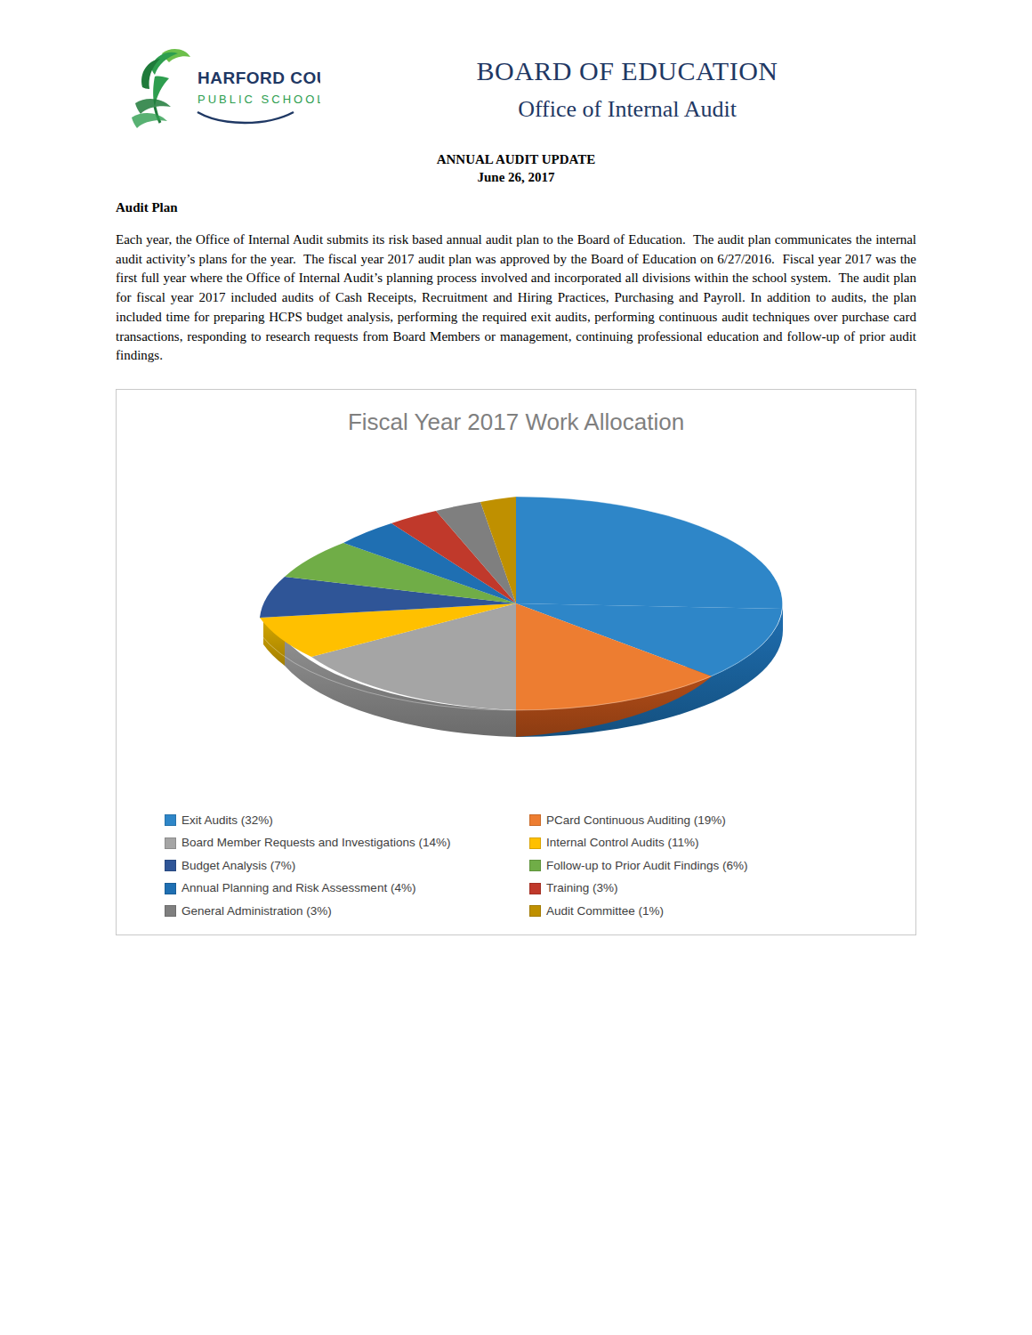HARFORD COUNTY PUBLIC SCHOOLS
BOARD OF EDUCATION
Office of Internal Audit
ANNUAL AUDIT UPDATE
June 26, 2017
Audit Plan
Each year, the Office of Internal Audit submits its risk based annual audit plan to the Board of Education. The audit plan communicates the internal audit activity’s plans for the year. The fiscal year 2017 audit plan was approved by the Board of Education on 6/27/2016. Fiscal year 2017 was the first full year where the Office of Internal Audit’s planning process involved and incorporated all divisions within the school system. The audit plan for fiscal year 2017 included audits of Cash Receipts, Recruitment and Hiring Practices, Purchasing and Payroll. In addition to audits, the plan included time for preparing HCPS budget analysis, performing the required exit audits, performing continuous audit techniques over purchase card transactions, responding to research requests from Board Members or management, continuing professional education and follow-up of prior audit findings.
Fiscal Year 2017 Work Allocation
Exit Audits (32%)
PCard Continuous Auditing (19%)
Board Member Requests and Investigations (14%)
Internal Control Audits (11%)
Budget Analysis (7%)
Follow-up to Prior Audit Findings (6%)
Annual Planning and Risk Assessment (4%)
Training (3%)
General Administration (3%)
Audit Committee (1%)